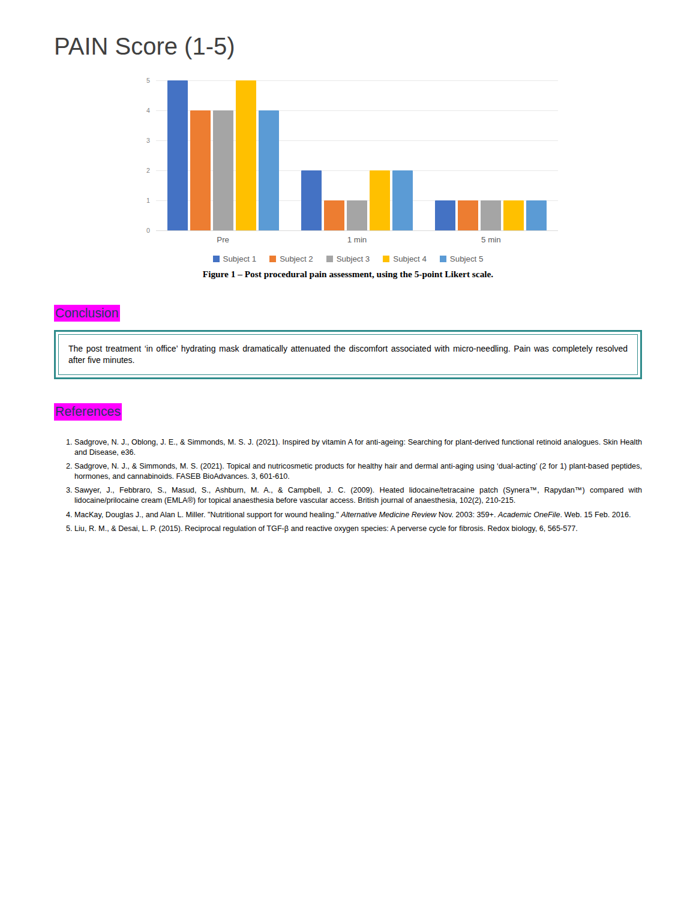PAIN Score (1-5)
5 4 3 2 1 0
Pre 1 min 5 min
Subject 1
Subject 2
Subject 3
Subject 4
Subject 5
Figure 1 – Post procedural pain assessment, using the 5-point Likert scale.
Conclusion
The post treatment ‘in office’ hydrating mask dramatically attenuated the discomfort associated with micro-needling. Pain was completely resolved after five minutes.
References
Sadgrove, N. J., Oblong, J. E., & Simmonds, M. S. J. (2021). Inspired by vitamin A for anti-ageing: Searching for plant-derived functional retinoid analogues. Skin Health and Disease, e36.
Sadgrove, N. J., & Simmonds, M. S. (2021). Topical and nutricosmetic products for healthy hair and dermal anti-aging using ‘dual-acting’ (2 for 1) plant-based peptides, hormones, and cannabinoids. FASEB BioAdvances. 3, 601-610.
Sawyer, J., Febbraro, S., Masud, S., Ashburn, M. A., & Campbell, J. C. (2009). Heated lidocaine/tetracaine patch (Synera™, Rapydan™) compared with lidocaine/prilocaine cream (EMLA®) for topical anaesthesia before vascular access. British journal of anaesthesia, 102(2), 210-215.
MacKay, Douglas J., and Alan L. Miller. "Nutritional support for wound healing." Alternative Medicine Review Nov. 2003: 359+. Academic OneFile. Web. 15 Feb. 2016.
Liu, R. M., & Desai, L. P. (2015). Reciprocal regulation of TGF-β and reactive oxygen species: A perverse cycle for fibrosis. Redox biology, 6, 565-577.